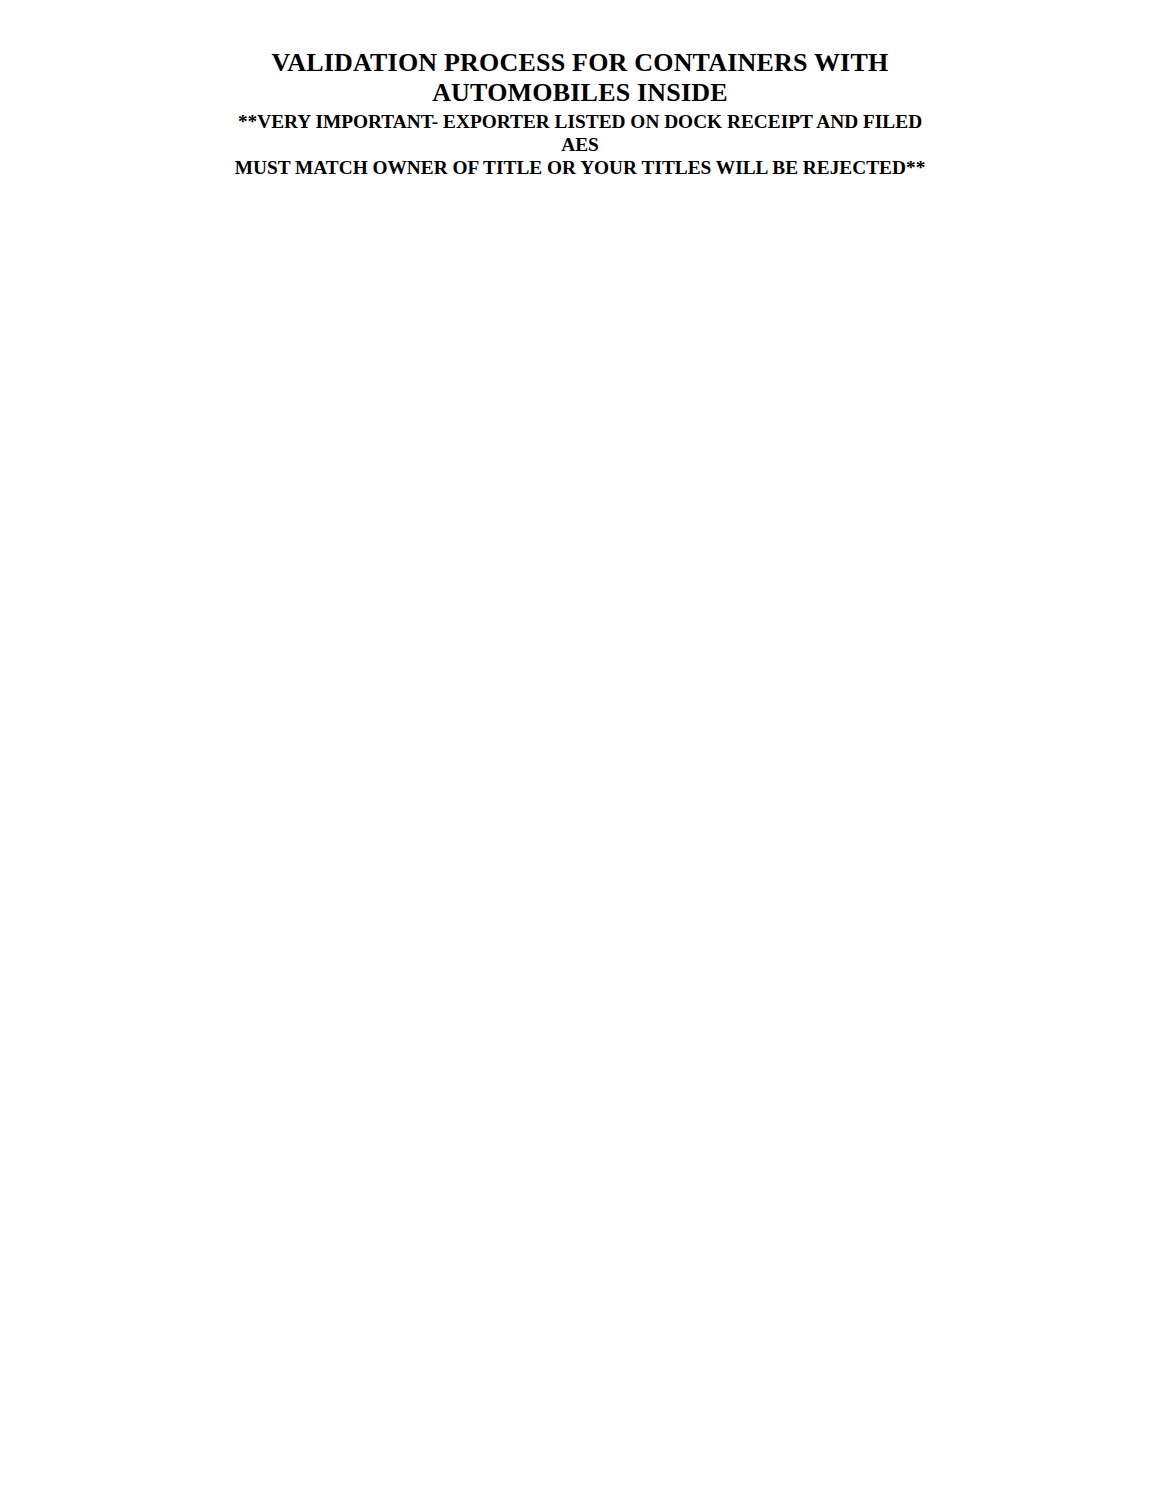VALIDATION PROCESS FOR CONTAINERS WITH AUTOMOBILES INSIDE
**VERY IMPORTANT- EXPORTER LISTED ON DOCK RECEIPT AND FILED AES
MUST MATCH OWNER OF TITLE OR YOUR TITLES WILL BE REJECTED**